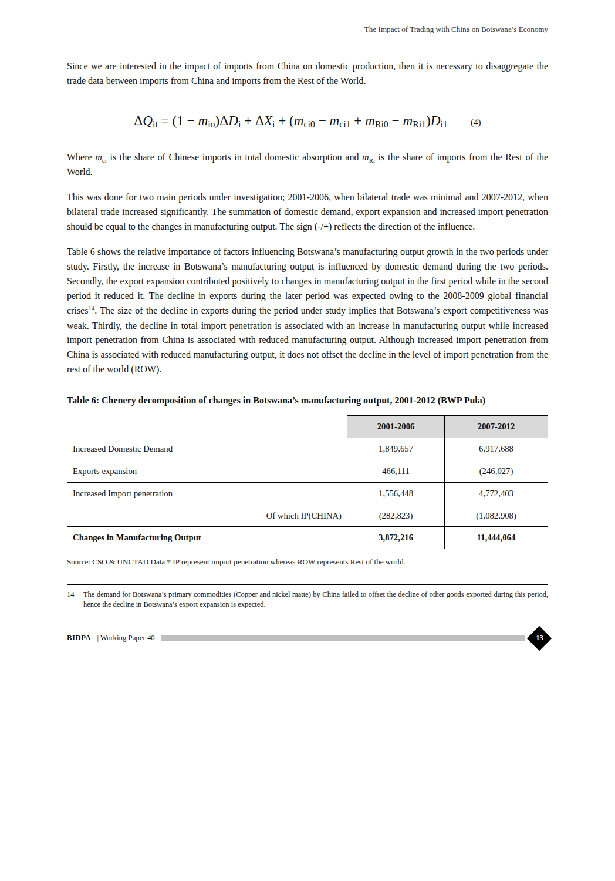The Impact of Trading with China on Botswana’s Economy
Since we are interested in the impact of imports from China on domestic production, then it is necessary to disaggregate the trade data between imports from China and imports from the Rest of the World.
ΔQit = (1 − mio)ΔDi + ΔXi + (mci0 − mci1 + mRi0 − mRi1)Di1 (4)
Where mci is the share of Chinese imports in total domestic absorption and mRi is the share of imports from the Rest of the World.
This was done for two main periods under investigation; 2001-2006, when bilateral trade was minimal and 2007-2012, when bilateral trade increased significantly. The summation of domestic demand, export expansion and increased import penetration should be equal to the changes in manufacturing output. The sign (-/+) reflects the direction of the influence.
Table 6 shows the relative importance of factors influencing Botswana’s manufacturing output growth in the two periods under study. Firstly, the increase in Botswana’s manufacturing output is influenced by domestic demand during the two periods. Secondly, the export expansion contributed positively to changes in manufacturing output in the first period while in the second period it reduced it. The decline in exports during the later period was expected owing to the 2008-2009 global financial crises14. The size of the decline in exports during the period under study implies that Botswana’s export competitiveness was weak. Thirdly, the decline in total import penetration is associated with an increase in manufacturing output while increased import penetration from China is associated with reduced manufacturing output. Although increased import penetration from China is associated with reduced manufacturing output, it does not offset the decline in the level of import penetration from the rest of the world (ROW).
Table 6: Chenery decomposition of changes in Botswana’s manufacturing output, 2001-2012 (BWP Pula)
| | 2001-2006 | 2007-2012 |
| --- | --- | --- |
| Increased Domestic Demand | 1,849,657 | 6,917,688 |
| Exports expansion | 466,111 | (246,027) |
| Increased Import penetration | 1,556,448 | 4,772,403 |
| Of which IP(CHINA) | (282,823) | (1,082,908) |
| Changes in Manufacturing Output | 3,872,216 | 11,444,064 |
Source: CSO & UNCTAD Data * IP represent import penetration whereas ROW represents Rest of the world.
14 The demand for Botswana’s primary commodities (Copper and nickel matte) by China failed to offset the decline of other goods exported during this period, hence the decline in Botswana’s export expansion is expected.
BIDPA | Working Paper 40 13